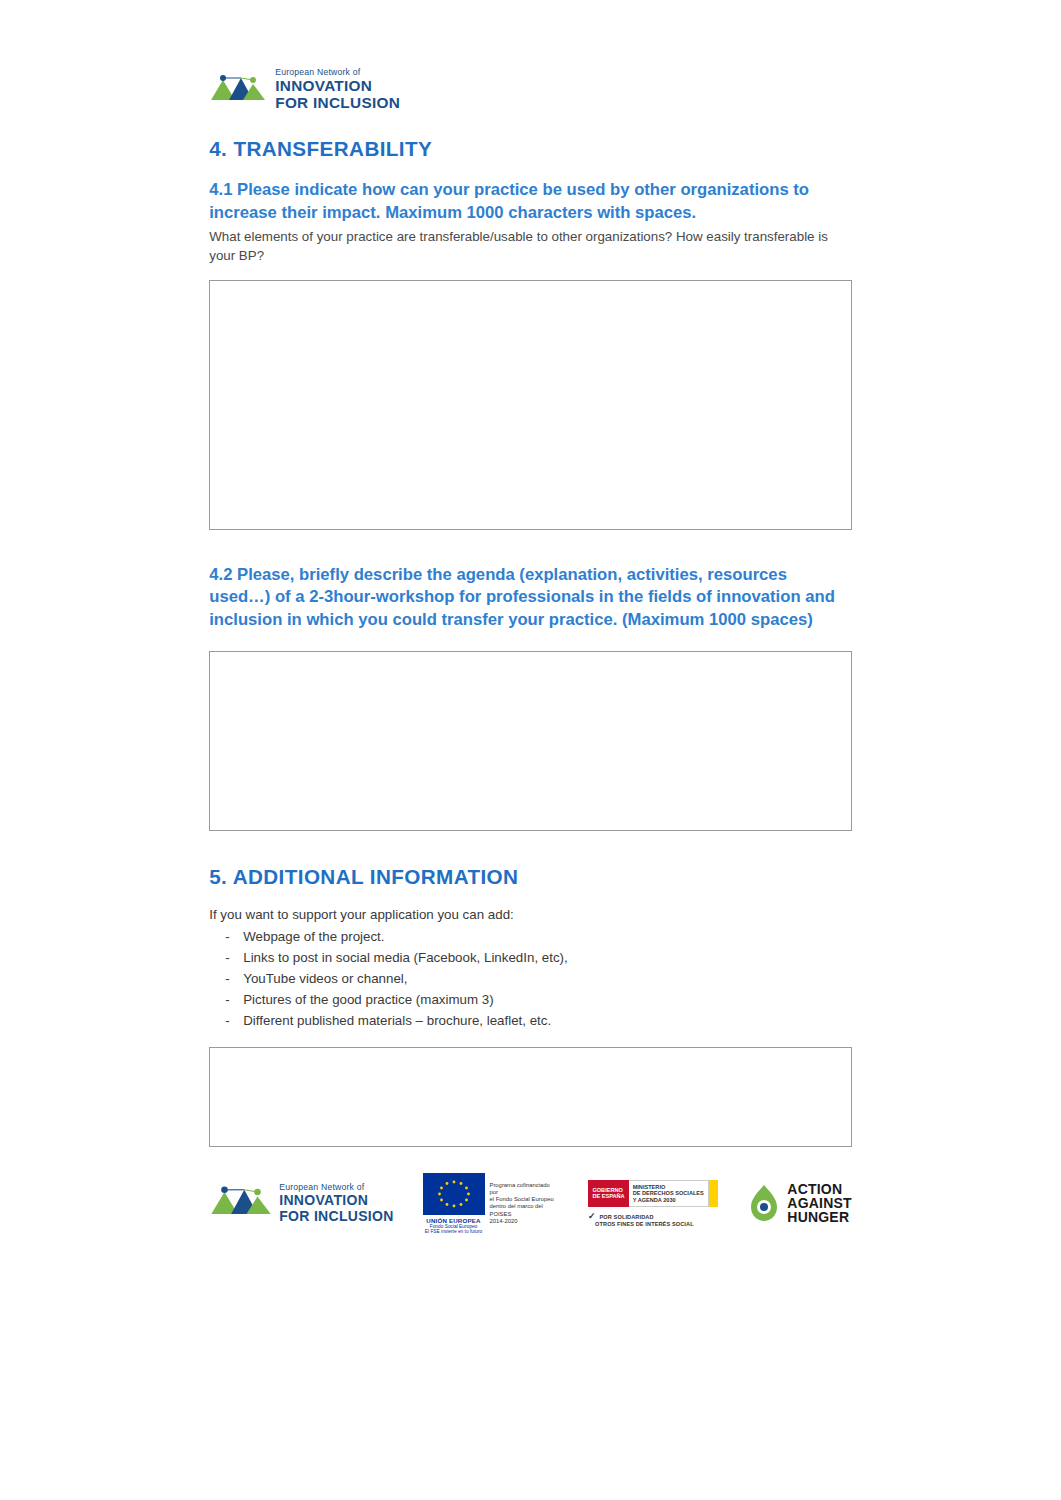European Network of INNOVATION FOR INCLUSION
4. TRANSFERABILITY
4.1 Please indicate how can your practice be used by other organizations to increase their impact. Maximum 1000 characters with spaces.
What elements of your practice are transferable/usable to other organizations? How easily transferable is your BP?
4.2 Please, briefly describe the agenda (explanation, activities, resources used…) of a 2-3hour-workshop for professionals in the fields of innovation and inclusion in which you could transfer your practice. (Maximum 1000 spaces)
5. ADDITIONAL INFORMATION
If you want to support your application you can add:
Webpage of the project.
Links to post in social media (Facebook, LinkedIn, etc),
YouTube videos or channel,
Pictures of the good practice (maximum 3)
Different published materials – brochure, leaflet, etc.
European Network of INNOVATION FOR INCLUSION
UNIÓN EUROPEA
Fondo Social Europeo
El FSE invierte en tu futuro
Programa cofinanciado por
el Fondo Social Europeo
dentro del marco del POISES
2014-2020
GOBIERNO
DE ESPAÑA
MINISTERIO
DE DERECHOS SOCIALES
Y AGENDA 2030
✓POR SOLIDARIDAD
OTROS FINES DE INTERÉS SOCIAL
ACTION AGAINST HUNGER